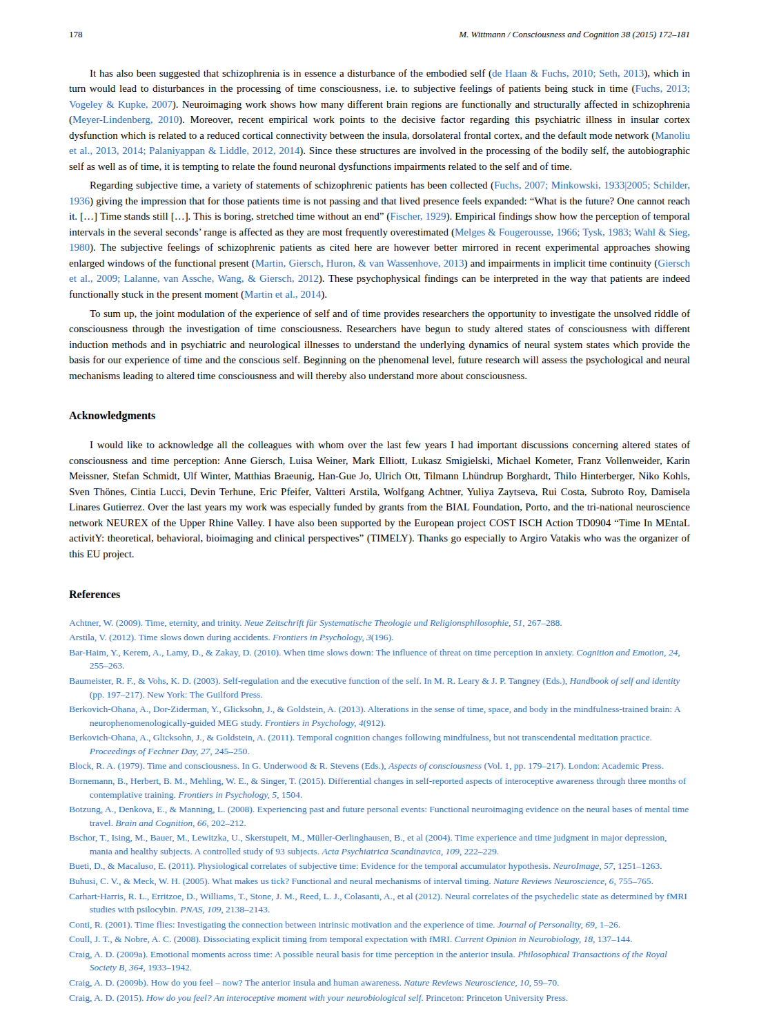178 M. Wittmann / Consciousness and Cognition 38 (2015) 172–181
It has also been suggested that schizophrenia is in essence a disturbance of the embodied self (de Haan & Fuchs, 2010; Seth, 2013), which in turn would lead to disturbances in the processing of time consciousness, i.e. to subjective feelings of patients being stuck in time (Fuchs, 2013; Vogeley & Kupke, 2007). Neuroimaging work shows how many different brain regions are functionally and structurally affected in schizophrenia (Meyer-Lindenberg, 2010). Moreover, recent empirical work points to the decisive factor regarding this psychiatric illness in insular cortex dysfunction which is related to a reduced cortical connectivity between the insula, dorsolateral frontal cortex, and the default mode network (Manoliu et al., 2013, 2014; Palaniyappan & Liddle, 2012, 2014). Since these structures are involved in the processing of the bodily self, the autobiographic self as well as of time, it is tempting to relate the found neuronal dysfunctions impairments related to the self and of time.
Regarding subjective time, a variety of statements of schizophrenic patients has been collected (Fuchs, 2007; Minkowski, 1933|2005; Schilder, 1936) giving the impression that for those patients time is not passing and that lived presence feels expanded: “What is the future? One cannot reach it. […] Time stands still […]. This is boring, stretched time without an end” (Fischer, 1929). Empirical findings show how the perception of temporal intervals in the several seconds’ range is affected as they are most frequently overestimated (Melges & Fougerousse, 1966; Tysk, 1983; Wahl & Sieg, 1980). The subjective feelings of schizophrenic patients as cited here are however better mirrored in recent experimental approaches showing enlarged windows of the functional present (Martin, Giersch, Huron, & van Wassenhove, 2013) and impairments in implicit time continuity (Giersch et al., 2009; Lalanne, van Assche, Wang, & Giersch, 2012). These psychophysical findings can be interpreted in the way that patients are indeed functionally stuck in the present moment (Martin et al., 2014).
To sum up, the joint modulation of the experience of self and of time provides researchers the opportunity to investigate the unsolved riddle of consciousness through the investigation of time consciousness. Researchers have begun to study altered states of consciousness with different induction methods and in psychiatric and neurological illnesses to understand the underlying dynamics of neural system states which provide the basis for our experience of time and the conscious self. Beginning on the phenomenal level, future research will assess the psychological and neural mechanisms leading to altered time consciousness and will thereby also understand more about consciousness.
Acknowledgments
I would like to acknowledge all the colleagues with whom over the last few years I had important discussions concerning altered states of consciousness and time perception: Anne Giersch, Luisa Weiner, Mark Elliott, Lukasz Smigielski, Michael Kometer, Franz Vollenweider, Karin Meissner, Stefan Schmidt, Ulf Winter, Matthias Braeunig, Han-Gue Jo, Ulrich Ott, Tilmann Lhündrup Borghardt, Thilo Hinterberger, Niko Kohls, Sven Thönes, Cintia Lucci, Devin Terhune, Eric Pfeifer, Valtteri Arstila, Wolfgang Achtner, Yuliya Zaytseva, Rui Costa, Subroto Roy, Damisela Linares Gutierrez. Over the last years my work was especially funded by grants from the BIAL Foundation, Porto, and the tri-national neuroscience network NEUREX of the Upper Rhine Valley. I have also been supported by the European project COST ISCH Action TD0904 “Time In MEntaL activitY: theoretical, behavioral, bioimaging and clinical perspectives” (TIMELY). Thanks go especially to Argiro Vatakis who was the organizer of this EU project.
References
Achtner, W. (2009). Time, eternity, and trinity. Neue Zeitschrift für Systematische Theologie und Religionsphilosophie, 51, 267–288.
Arstila, V. (2012). Time slows down during accidents. Frontiers in Psychology, 3(196).
Bar-Haim, Y., Kerem, A., Lamy, D., & Zakay, D. (2010). When time slows down: The influence of threat on time perception in anxiety. Cognition and Emotion, 24, 255–263.
Baumeister, R. F., & Vohs, K. D. (2003). Self-regulation and the executive function of the self. In M. R. Leary & J. P. Tangney (Eds.), Handbook of self and identity (pp. 197–217). New York: The Guilford Press.
Berkovich-Ohana, A., Dor-Ziderman, Y., Glicksohn, J., & Goldstein, A. (2013). Alterations in the sense of time, space, and body in the mindfulness-trained brain: A neurophenomenologically-guided MEG study. Frontiers in Psychology, 4(912).
Berkovich-Ohana, A., Glicksohn, J., & Goldstein, A. (2011). Temporal cognition changes following mindfulness, but not transcendental meditation practice. Proceedings of Fechner Day, 27, 245–250.
Block, R. A. (1979). Time and consciousness. In G. Underwood & R. Stevens (Eds.), Aspects of consciousness (Vol. 1, pp. 179–217). London: Academic Press.
Bornemann, B., Herbert, B. M., Mehling, W. E., & Singer, T. (2015). Differential changes in self-reported aspects of interoceptive awareness through three months of contemplative training. Frontiers in Psychology, 5, 1504.
Botzung, A., Denkova, E., & Manning, L. (2008). Experiencing past and future personal events: Functional neuroimaging evidence on the neural bases of mental time travel. Brain and Cognition, 66, 202–212.
Bschor, T., Ising, M., Bauer, M., Lewitzka, U., Skerstupeit, M., Müller-Oerlinghausen, B., et al (2004). Time experience and time judgment in major depression, mania and healthy subjects. A controlled study of 93 subjects. Acta Psychiatrica Scandinavica, 109, 222–229.
Bueti, D., & Macaluso, E. (2011). Physiological correlates of subjective time: Evidence for the temporal accumulator hypothesis. NeuroImage, 57, 1251–1263.
Buhusi, C. V., & Meck, W. H. (2005). What makes us tick? Functional and neural mechanisms of interval timing. Nature Reviews Neuroscience, 6, 755–765.
Carhart-Harris, R. L., Erritzoe, D., Williams, T., Stone, J. M., Reed, L. J., Colasanti, A., et al (2012). Neural correlates of the psychedelic state as determined by fMRI studies with psilocybin. PNAS, 109, 2138–2143.
Conti, R. (2001). Time flies: Investigating the connection between intrinsic motivation and the experience of time. Journal of Personality, 69, 1–26.
Coull, J. T., & Nobre, A. C. (2008). Dissociating explicit timing from temporal expectation with fMRI. Current Opinion in Neurobiology, 18, 137–144.
Craig, A. D. (2009a). Emotional moments across time: A possible neural basis for time perception in the anterior insula. Philosophical Transactions of the Royal Society B, 364, 1933–1942.
Craig, A. D. (2009b). How do you feel – now? The anterior insula and human awareness. Nature Reviews Neuroscience, 10, 59–70.
Craig, A. D. (2015). How do you feel? An interoceptive moment with your neurobiological self. Princeton: Princeton University Press.